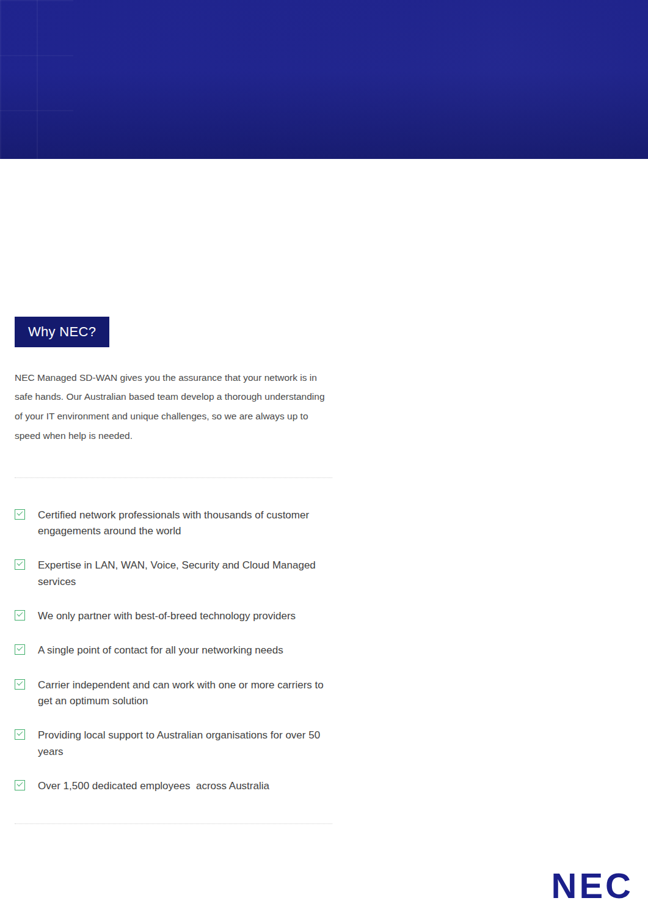Providing local support
to Australian organisations
for over 50 years
Why NEC?
NEC Managed SD-WAN gives you the assurance that your network is in safe hands. Our Australian based team develop a thorough understanding of your IT environment and unique challenges, so we are always up to speed when help is needed.
Certified network professionals with thousands of customer engagements around the world
Expertise in LAN, WAN, Voice, Security and Cloud Managed services
We only partner with best-of-breed technology providers
A single point of contact for all your networking needs
Carrier independent and can work with one or more carriers to get an optimum solution
Providing local support to Australian organisations for over 50 years
Over 1,500 dedicated employees across Australia
NEC